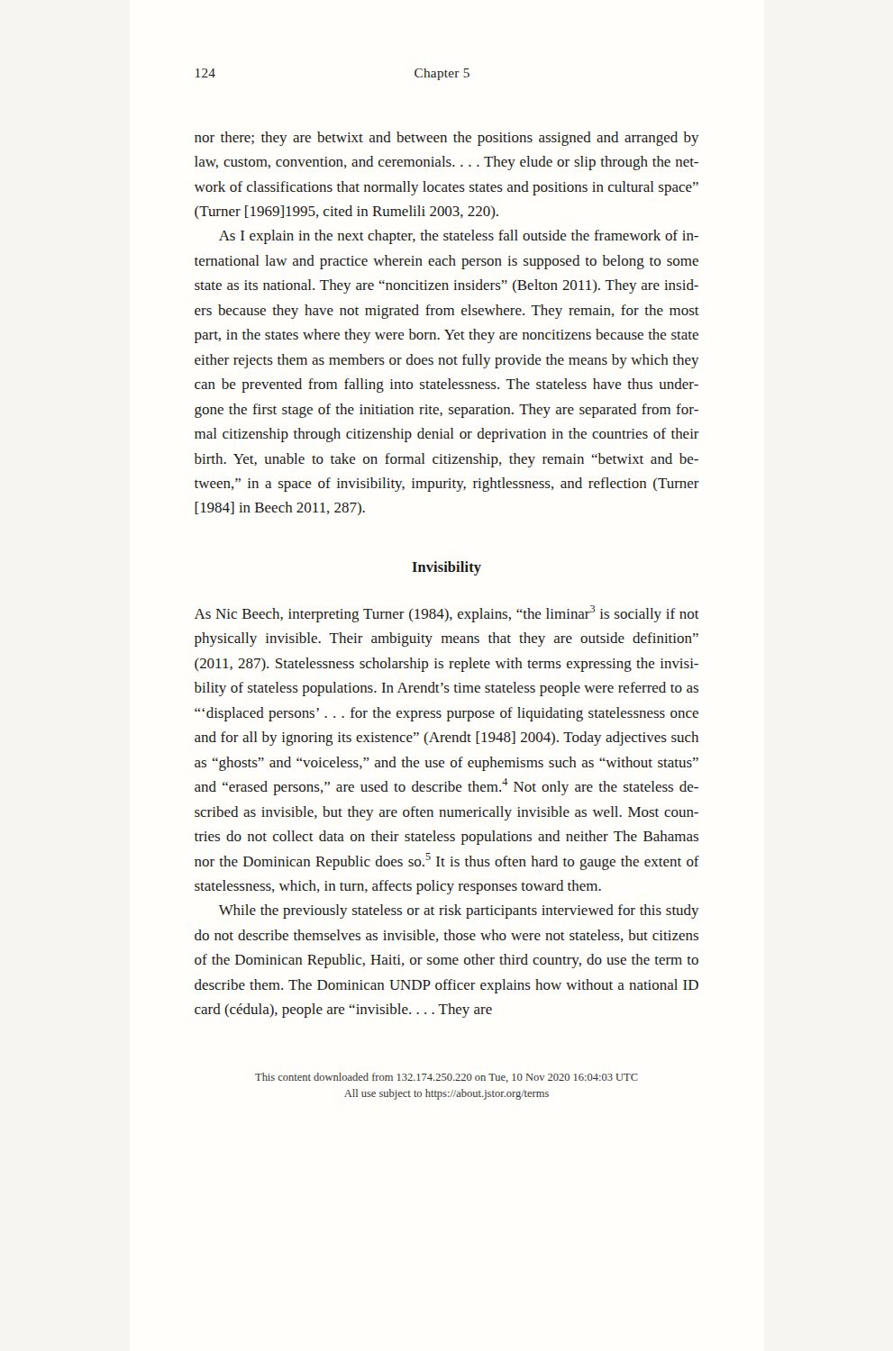124 Chapter 5
nor there; they are betwixt and between the positions assigned and arranged by law, custom, convention, and ceremonials. . . . They elude or slip through the network of classifications that normally locates states and positions in cultural space” (Turner [1969]1995, cited in Rumelili 2003, 220).
As I explain in the next chapter, the stateless fall outside the framework of international law and practice wherein each person is supposed to belong to some state as its national. They are “noncitizen insiders” (Belton 2011). They are insiders because they have not migrated from elsewhere. They remain, for the most part, in the states where they were born. Yet they are noncitizens because the state either rejects them as members or does not fully provide the means by which they can be prevented from falling into statelessness. The stateless have thus undergone the first stage of the initiation rite, separation. They are separated from formal citizenship through citizenship denial or deprivation in the countries of their birth. Yet, unable to take on formal citizenship, they remain “betwixt and between,” in a space of invisibility, impurity, rightlessness, and reflection (Turner [1984] in Beech 2011, 287).
Invisibility
As Nic Beech, interpreting Turner (1984), explains, “the liminar3 is socially if not physically invisible. Their ambiguity means that they are outside definition” (2011, 287). Statelessness scholarship is replete with terms expressing the invisibility of stateless populations. In Arendt’s time stateless people were referred to as “‘displaced persons’ . . . for the express purpose of liquidating statelessness once and for all by ignoring its existence” (Arendt [1948] 2004). Today adjectives such as “ghosts” and “voiceless,” and the use of euphemisms such as “without status” and “erased persons,” are used to describe them.4 Not only are the stateless described as invisible, but they are often numerically invisible as well. Most countries do not collect data on their stateless populations and neither The Bahamas nor the Dominican Republic does so.5 It is thus often hard to gauge the extent of statelessness, which, in turn, affects policy responses toward them.
While the previously stateless or at risk participants interviewed for this study do not describe themselves as invisible, those who were not stateless, but citizens of the Dominican Republic, Haiti, or some other third country, do use the term to describe them. The Dominican UNDP officer explains how without a national ID card (cédula), people are “invisible. . . . They are
This content downloaded from 132.174.250.220 on Tue, 10 Nov 2020 16:04:03 UTC
All use subject to https://about.jstor.org/terms